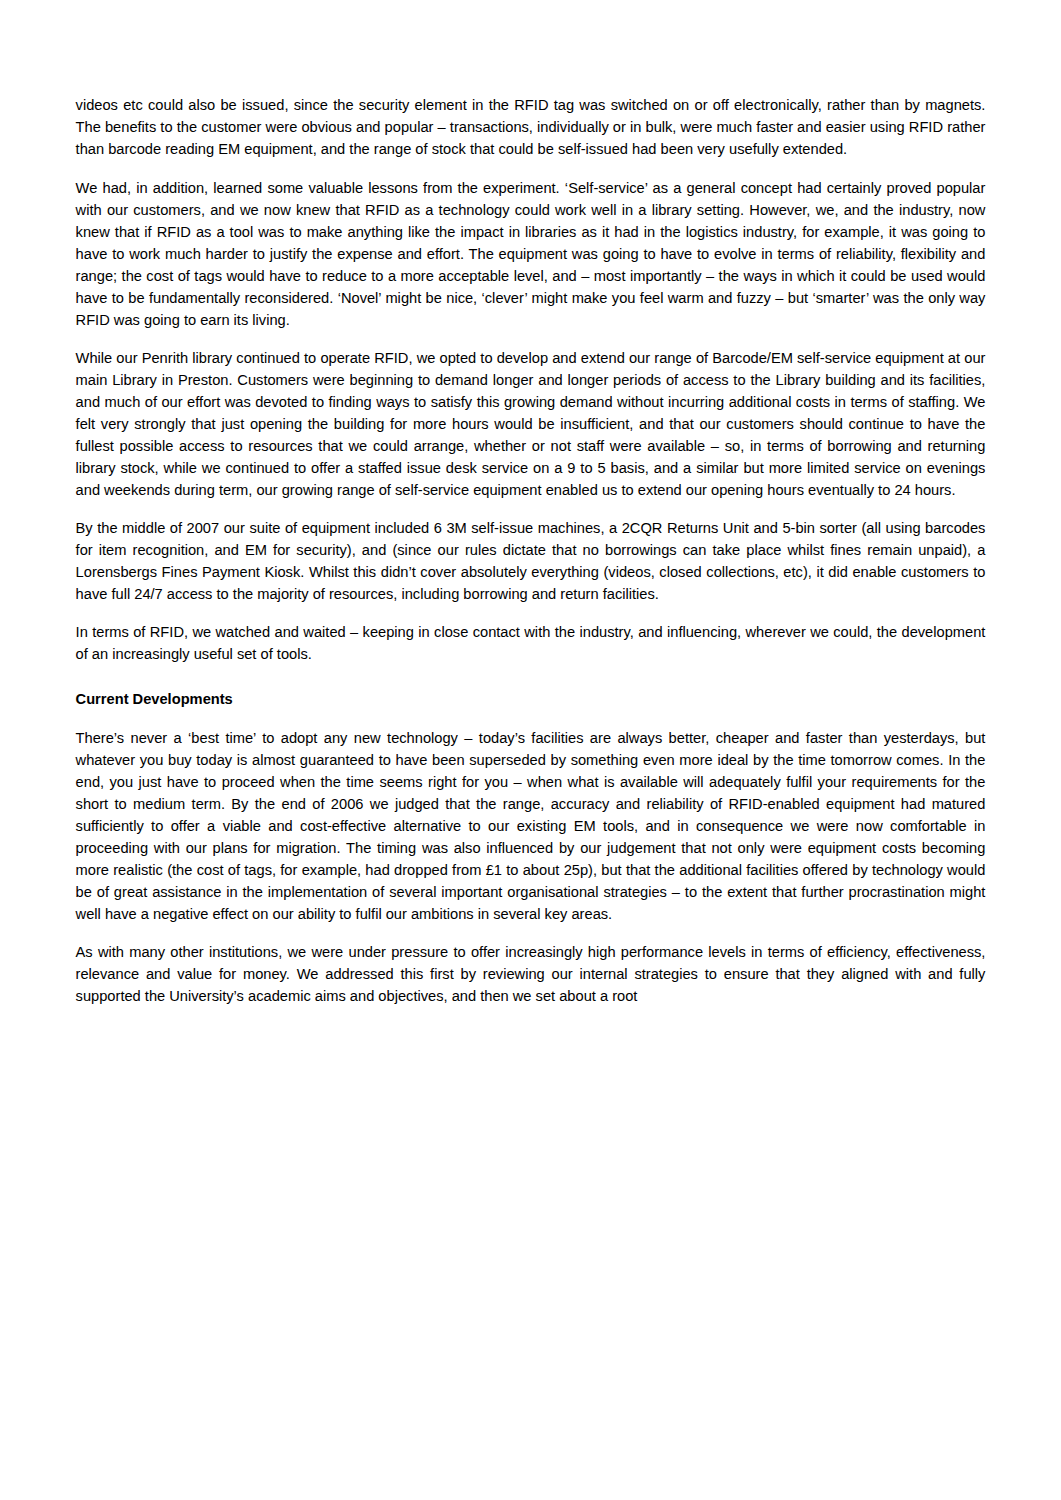videos etc could also be issued, since the security element in the RFID tag was switched on or off electronically, rather than by magnets. The benefits to the customer were obvious and popular – transactions, individually or in bulk, were much faster and easier using RFID rather than barcode reading EM equipment, and the range of stock that could be self-issued had been very usefully extended.
We had, in addition, learned some valuable lessons from the experiment. ‘Self-service’ as a general concept had certainly proved popular with our customers, and we now knew that RFID as a technology could work well in a library setting. However, we, and the industry, now knew that if RFID as a tool was to make anything like the impact in libraries as it had in the logistics industry, for example, it was going to have to work much harder to justify the expense and effort. The equipment was going to have to evolve in terms of reliability, flexibility and range; the cost of tags would have to reduce to a more acceptable level, and – most importantly – the ways in which it could be used would have to be fundamentally reconsidered. ‘Novel’ might be nice, ‘clever’ might make you feel warm and fuzzy – but ‘smarter’ was the only way RFID was going to earn its living.
While our Penrith library continued to operate RFID, we opted to develop and extend our range of Barcode/EM self-service equipment at our main Library in Preston. Customers were beginning to demand longer and longer periods of access to the Library building and its facilities, and much of our effort was devoted to finding ways to satisfy this growing demand without incurring additional costs in terms of staffing. We felt very strongly that just opening the building for more hours would be insufficient, and that our customers should continue to have the fullest possible access to resources that we could arrange, whether or not staff were available – so, in terms of borrowing and returning library stock, while we continued to offer a staffed issue desk service on a 9 to 5 basis, and a similar but more limited service on evenings and weekends during term, our growing range of self-service equipment enabled us to extend our opening hours eventually to 24 hours.
By the middle of 2007 our suite of equipment included 6 3M self-issue machines, a 2CQR Returns Unit and 5-bin sorter (all using barcodes for item recognition, and EM for security), and (since our rules dictate that no borrowings can take place whilst fines remain unpaid), a Lorensbergs Fines Payment Kiosk. Whilst this didn’t cover absolutely everything (videos, closed collections, etc), it did enable customers to have full 24/7 access to the majority of resources, including borrowing and return facilities.
In terms of RFID, we watched and waited – keeping in close contact with the industry, and influencing, wherever we could, the development of an increasingly useful set of tools.
Current Developments
There’s never a ‘best time’ to adopt any new technology – today’s facilities are always better, cheaper and faster than yesterdays, but whatever you buy today is almost guaranteed to have been superseded by something even more ideal by the time tomorrow comes. In the end, you just have to proceed when the time seems right for you – when what is available will adequately fulfil your requirements for the short to medium term. By the end of 2006 we judged that the range, accuracy and reliability of RFID-enabled equipment had matured sufficiently to offer a viable and cost-effective alternative to our existing EM tools, and in consequence we were now comfortable in proceeding with our plans for migration. The timing was also influenced by our judgement that not only were equipment costs becoming more realistic (the cost of tags, for example, had dropped from £1 to about 25p), but that the additional facilities offered by technology would be of great assistance in the implementation of several important organisational strategies – to the extent that further procrastination might well have a negative effect on our ability to fulfil our ambitions in several key areas.
As with many other institutions, we were under pressure to offer increasingly high performance levels in terms of efficiency, effectiveness, relevance and value for money. We addressed this first by reviewing our internal strategies to ensure that they aligned with and fully supported the University’s academic aims and objectives, and then we set about a root